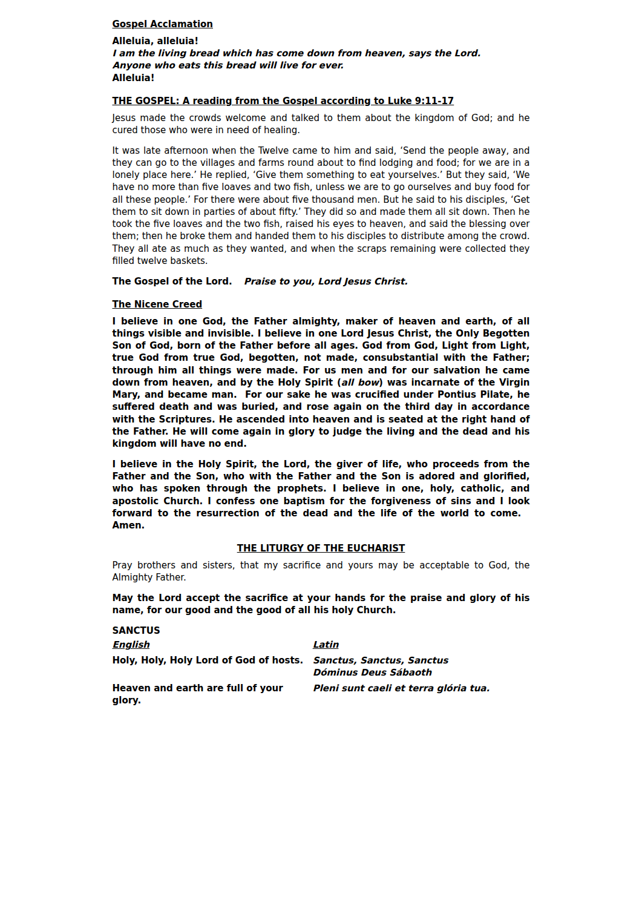Gospel Acclamation
Alleluia, alleluia!
I am the living bread which has come down from heaven, says the Lord.
Anyone who eats this bread will live for ever.
Alleluia!
THE GOSPEL: A reading from the Gospel according to Luke 9:11-17
Jesus made the crowds welcome and talked to them about the kingdom of God; and he cured those who were in need of healing.
It was late afternoon when the Twelve came to him and said, ‘Send the people away, and they can go to the villages and farms round about to find lodging and food; for we are in a lonely place here.’ He replied, ‘Give them something to eat yourselves.’ But they said, ‘We have no more than five loaves and two fish, unless we are to go ourselves and buy food for all these people.’ For there were about five thousand men. But he said to his disciples, ‘Get them to sit down in parties of about fifty.’ They did so and made them all sit down. Then he took the five loaves and the two fish, raised his eyes to heaven, and said the blessing over them; then he broke them and handed them to his disciples to distribute among the crowd. They all ate as much as they wanted, and when the scraps remaining were collected they filled twelve baskets.
The Gospel of the Lord. Praise to you, Lord Jesus Christ.
The Nicene Creed
I believe in one God, the Father almighty, maker of heaven and earth, of all things visible and invisible. I believe in one Lord Jesus Christ, the Only Begotten Son of God, born of the Father before all ages. God from God, Light from Light, true God from true God, begotten, not made, consubstantial with the Father; through him all things were made. For us men and for our salvation he came down from heaven, and by the Holy Spirit (all bow) was incarnate of the Virgin Mary, and became man. For our sake he was crucified under Pontius Pilate, he suffered death and was buried, and rose again on the third day in accordance with the Scriptures. He ascended into heaven and is seated at the right hand of the Father. He will come again in glory to judge the living and the dead and his kingdom will have no end.
I believe in the Holy Spirit, the Lord, the giver of life, who proceeds from the Father and the Son, who with the Father and the Son is adored and glorified, who has spoken through the prophets. I believe in one, holy, catholic, and apostolic Church. I confess one baptism for the forgiveness of sins and I look forward to the resurrection of the dead and the life of the world to come. Amen.
THE LITURGY OF THE EUCHARIST
Pray brothers and sisters, that my sacrifice and yours may be acceptable to God, the Almighty Father.
May the Lord accept the sacrifice at your hands for the praise and glory of his name, for our good and the good of all his holy Church.
SANCTUS
| English | Latin |
| Holy, Holy, Holy Lord of God of hosts. | Sanctus, Sanctus, Sanctus Dóminus Deus Sábaoth |
| Heaven and earth are full of your glory. | Pleni sunt caeli et terra glória tua. |